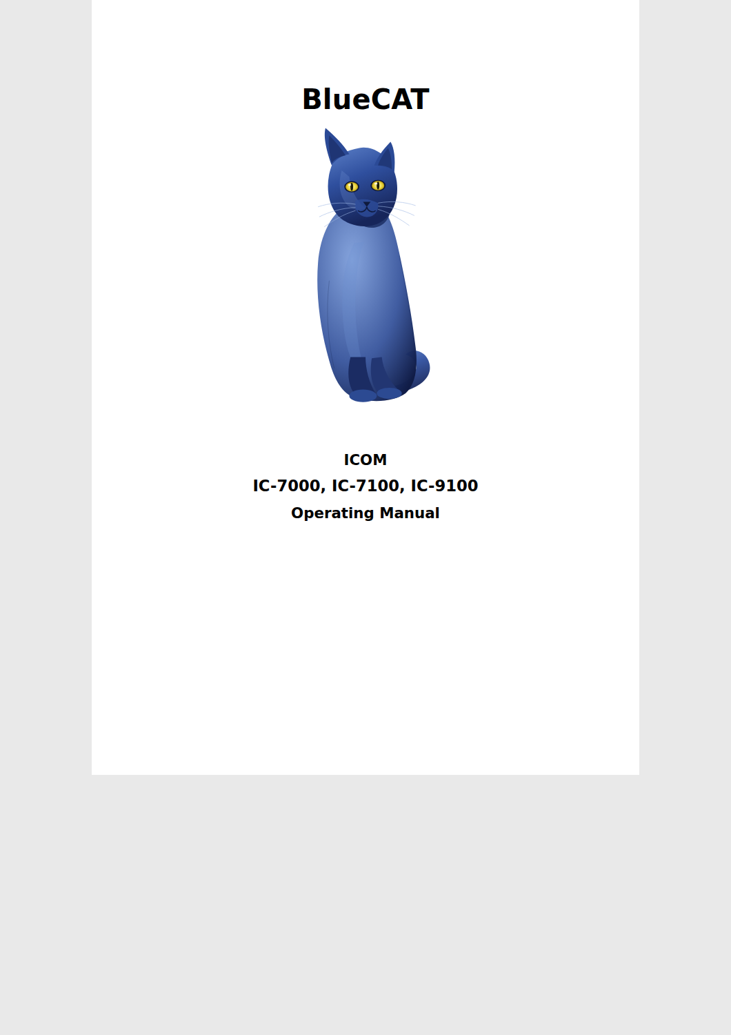BlueCAT
Blue cat sitting upright
ICOM IC-7000, IC-7100, IC-9100 Operating Manual